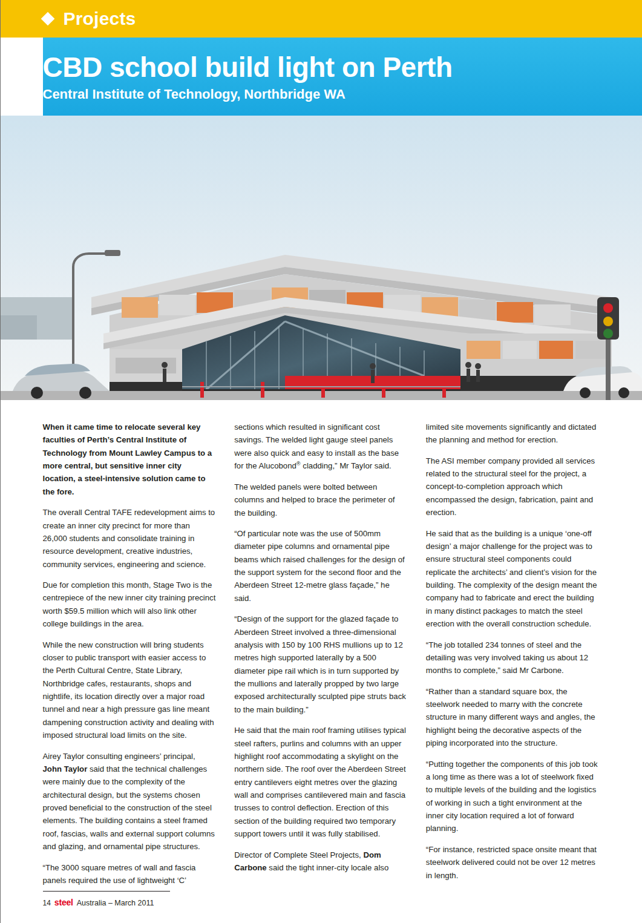Projects
CBD school build light on Perth
Central Institute of Technology, Northbridge WA
When it came time to relocate several key faculties of Perth’s Central Institute of Technology from Mount Lawley Campus to a more central, but sensitive inner city location, a steel-intensive solution came to the fore.
The overall Central TAFE redevelopment aims to create an inner city precinct for more than 26,000 students and consolidate training in resource development, creative industries, community services, engineering and science.
Due for completion this month, Stage Two is the centrepiece of the new inner city training precinct worth $59.5 million which will also link other college buildings in the area.
While the new construction will bring students closer to public transport with easier access to the Perth Cultural Centre, State Library, Northbridge cafes, restaurants, shops and nightlife, its location directly over a major road tunnel and near a high pressure gas line meant dampening construction activity and dealing with imposed structural load limits on the site.
Airey Taylor consulting engineers’ principal, John Taylor said that the technical challenges were mainly due to the complexity of the architectural design, but the systems chosen proved beneficial to the construction of the steel elements. The building contains a steel framed roof, fascias, walls and external support columns and glazing, and ornamental pipe structures.
“The 3000 square metres of wall and fascia panels required the use of lightweight ‘C’ sections which resulted in significant cost savings. The welded light gauge steel panels were also quick and easy to install as the base for the Alucobond® cladding,” Mr Taylor said.
The welded panels were bolted between columns and helped to brace the perimeter of the building.
“Of particular note was the use of 500mm diameter pipe columns and ornamental pipe beams which raised challenges for the design of the support system for the second floor and the Aberdeen Street 12-metre glass façade,” he said.
“Design of the support for the glazed façade to Aberdeen Street involved a three-dimensional analysis with 150 by 100 RHS mullions up to 12 metres high supported laterally by a 500 diameter pipe rail which is in turn supported by the mullions and laterally propped by two large exposed architecturally sculpted pipe struts back to the main building.”
He said that the main roof framing utilises typical steel rafters, purlins and columns with an upper highlight roof accommodating a skylight on the northern side. The roof over the Aberdeen Street entry cantilevers eight metres over the glazing wall and comprises cantilevered main and fascia trusses to control deflection. Erection of this section of the building required two temporary support towers until it was fully stabilised.
Director of Complete Steel Projects, Dom Carbone said the tight inner-city locale also limited site movements significantly and dictated the planning and method for erection.
The ASI member company provided all services related to the structural steel for the project, a concept-to-completion approach which encompassed the design, fabrication, paint and erection.
He said that as the building is a unique ‘one-off design’ a major challenge for the project was to ensure structural steel components could replicate the architects’ and client’s vision for the building. The complexity of the design meant the company had to fabricate and erect the building in many distinct packages to match the steel erection with the overall construction schedule.
“The job totalled 234 tonnes of steel and the detailing was very involved taking us about 12 months to complete,” said Mr Carbone.
“Rather than a standard square box, the steelwork needed to marry with the concrete structure in many different ways and angles, the highlight being the decorative aspects of the piping incorporated into the structure.
“Putting together the components of this job took a long time as there was a lot of steelwork fixed to multiple levels of the building and the logistics of working in such a tight environment at the inner city location required a lot of forward planning.
“For instance, restricted space onsite meant that steelwork delivered could not be over 12 metres in length.
14 steel Australia – March 2011